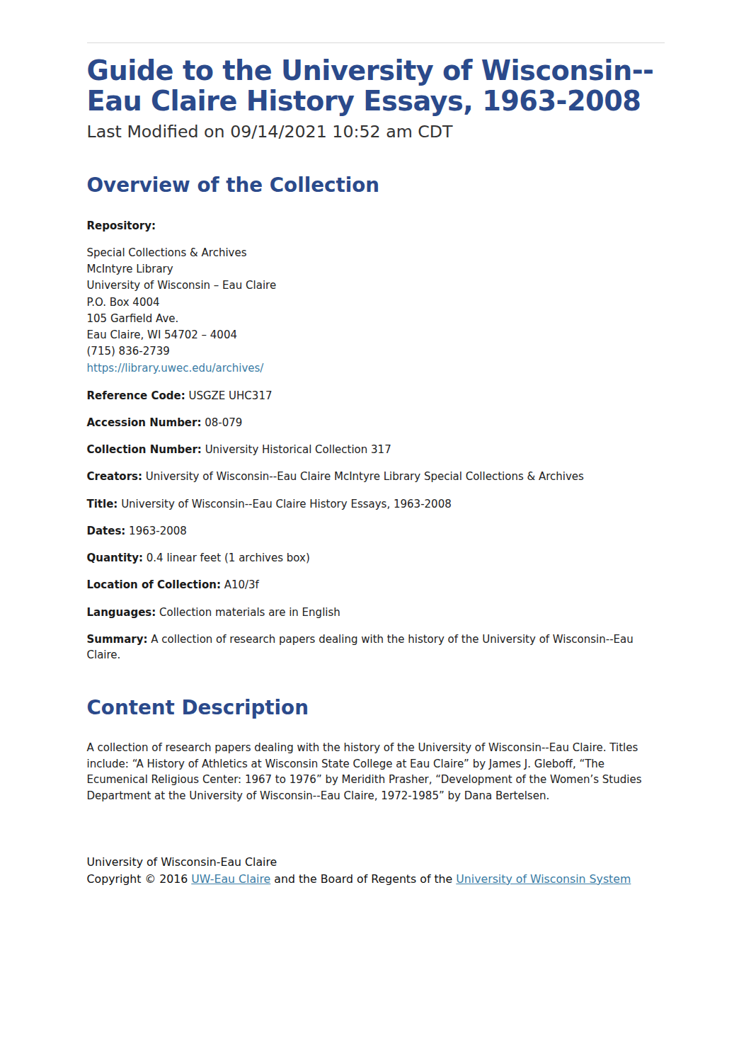Guide to the University of Wisconsin--Eau Claire History Essays, 1963-2008 Last Modified on 09/14/2021 10:52 am CDT
Overview of the Collection
Repository:
Special Collections & Archives
McIntyre Library
University of Wisconsin – Eau Claire
P.O. Box 4004
105 Garfield Ave.
Eau Claire, WI 54702 – 4004
(715) 836-2739
https://library.uwec.edu/archives/
Reference Code: USGZE UHC317
Accession Number: 08-079
Collection Number: University Historical Collection 317
Creators: University of Wisconsin--Eau Claire McIntyre Library Special Collections & Archives
Title: University of Wisconsin--Eau Claire History Essays, 1963-2008
Dates: 1963-2008
Quantity: 0.4 linear feet (1 archives box)
Location of Collection: A10/3f
Languages: Collection materials are in English
Summary: A collection of research papers dealing with the history of the University of Wisconsin--Eau Claire.
Content Description
A collection of research papers dealing with the history of the University of Wisconsin--Eau Claire. Titles include: “A History of Athletics at Wisconsin State College at Eau Claire” by James J. Gleboff, “The Ecumenical Religious Center: 1967 to 1976” by Meridith Prasher, “Development of the Women’s Studies Department at the University of Wisconsin--Eau Claire, 1972-1985” by Dana Bertelsen.
University of Wisconsin-Eau Claire
Copyright © 2016 UW-Eau Claire and the Board of Regents of the University of Wisconsin System